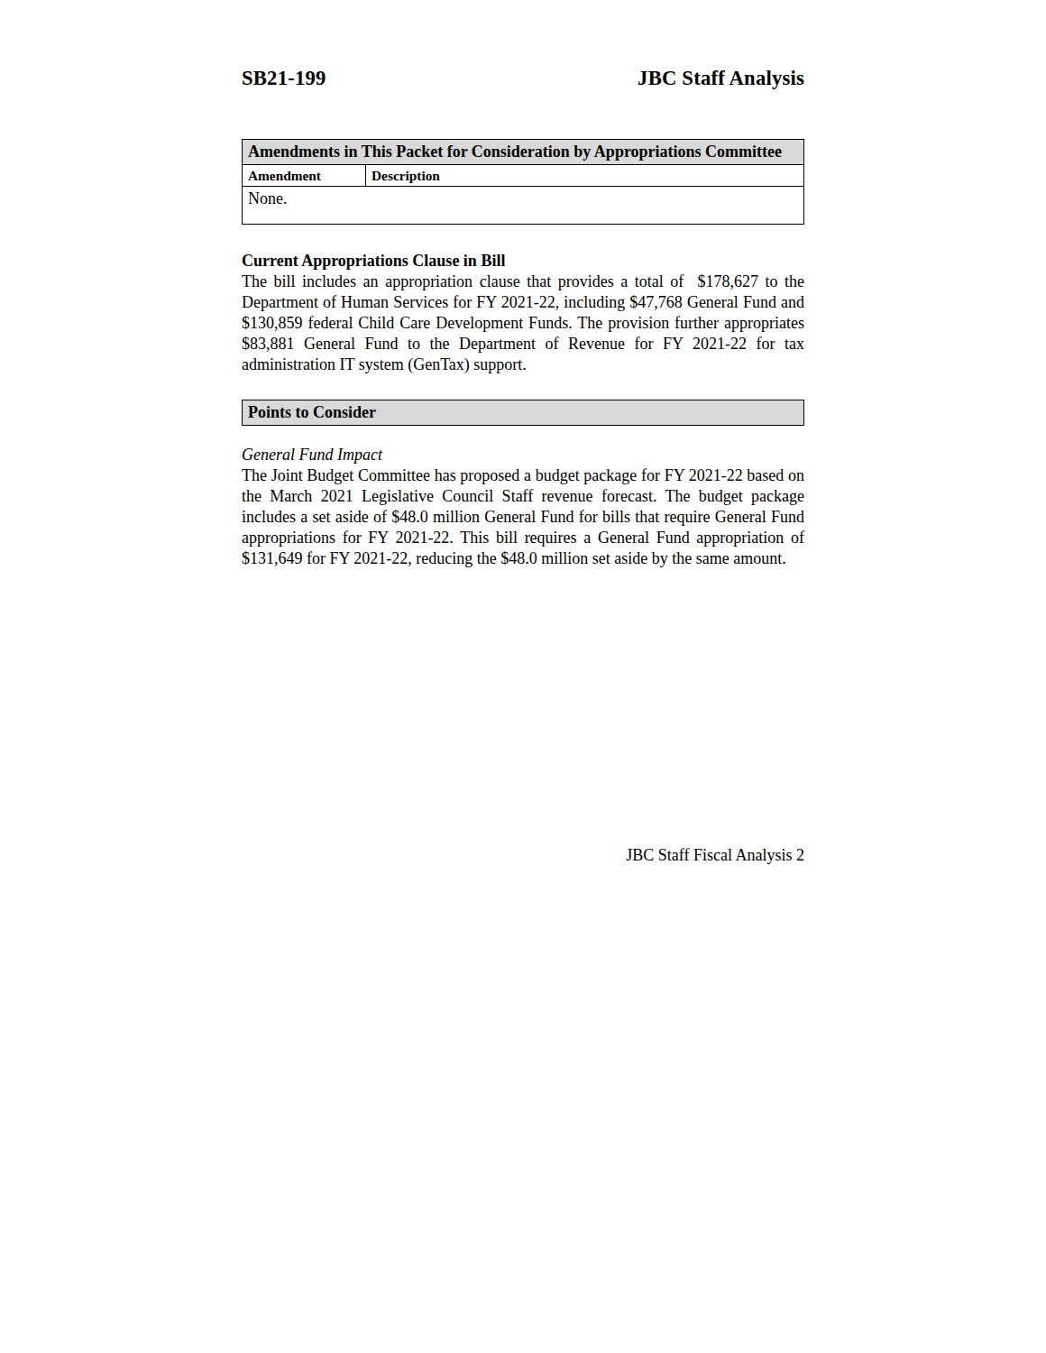SB21-199
JBC Staff Analysis
Amendments in This Packet for Consideration by Appropriations Committee
| Amendment | Description |
| --- | --- |
| None. |
Current Appropriations Clause in Bill
The bill includes an appropriation clause that provides a total of $178,627 to the Department of Human Services for FY 2021-22, including $47,768 General Fund and $130,859 federal Child Care Development Funds. The provision further appropriates $83,881 General Fund to the Department of Revenue for FY 2021-22 for tax administration IT system (GenTax) support.
Points to Consider
General Fund Impact
The Joint Budget Committee has proposed a budget package for FY 2021-22 based on the March 2021 Legislative Council Staff revenue forecast. The budget package includes a set aside of $48.0 million General Fund for bills that require General Fund appropriations for FY 2021-22. This bill requires a General Fund appropriation of $131,649 for FY 2021-22, reducing the $48.0 million set aside by the same amount.
JBC Staff Fiscal Analysis 2